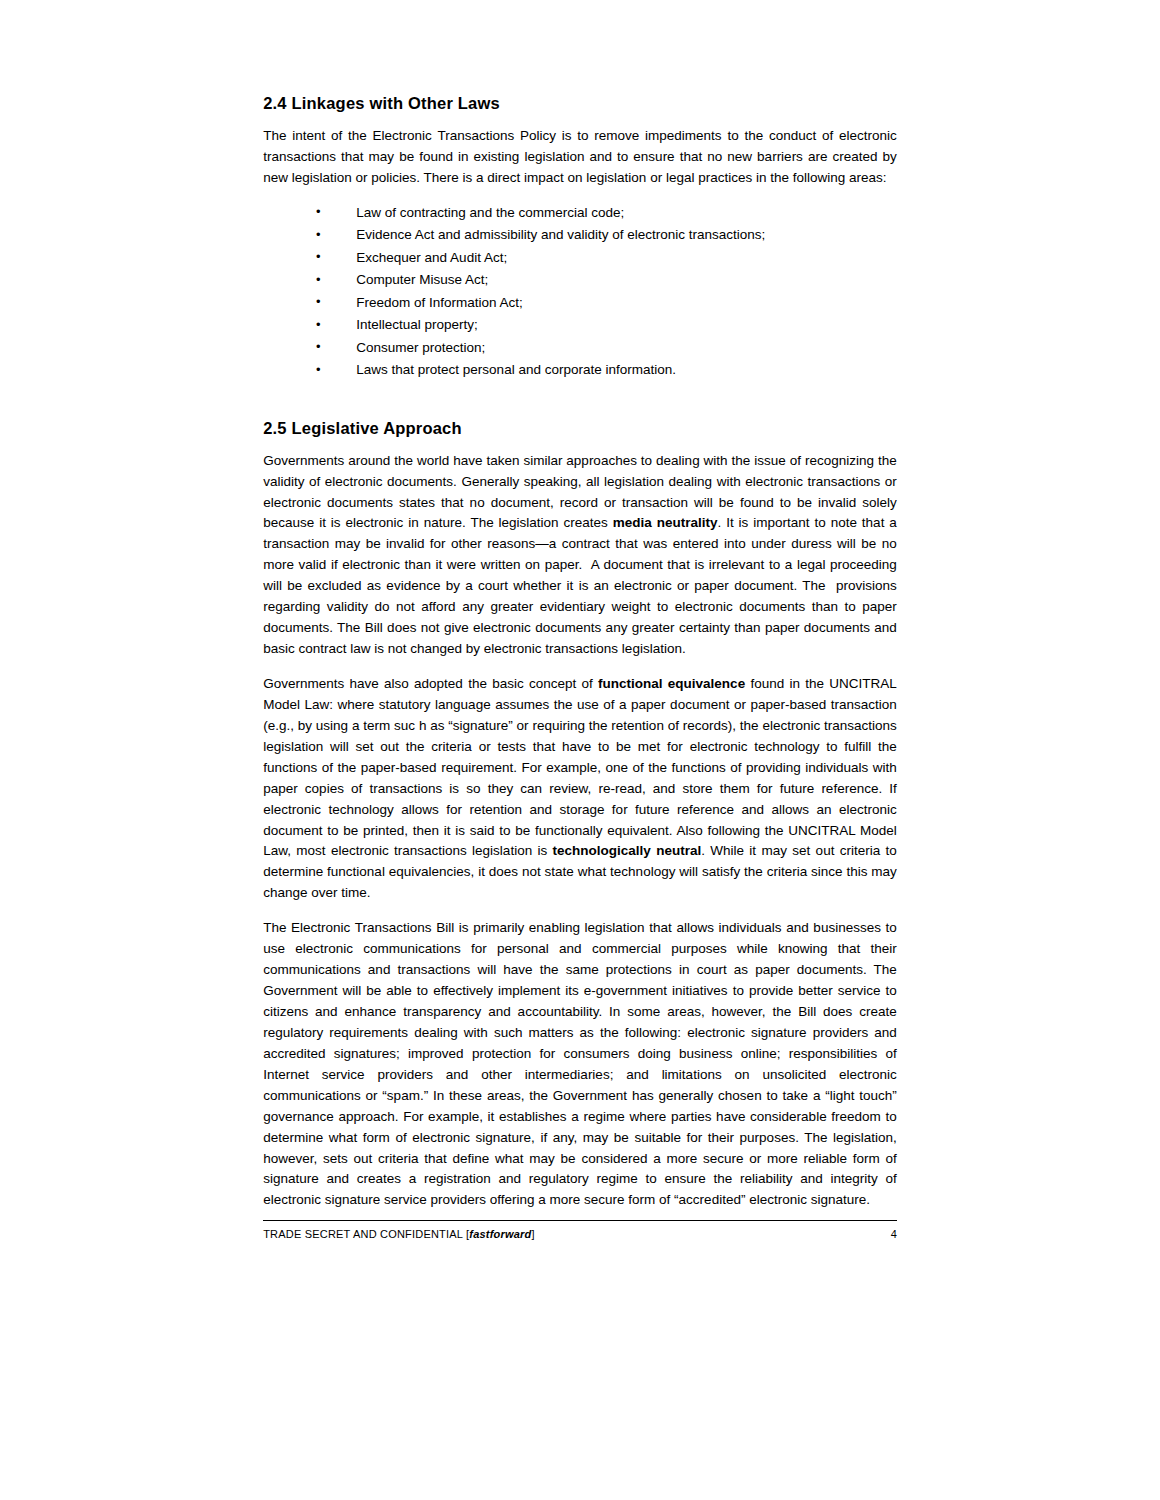2.4 Linkages with Other Laws
The intent of the Electronic Transactions Policy is to remove impediments to the conduct of electronic transactions that may be found in existing legislation and to ensure that no new barriers are created by new legislation or policies. There is a direct impact on legislation or legal practices in the following areas:
Law of contracting and the commercial code;
Evidence Act and admissibility and validity of electronic transactions;
Exchequer and Audit Act;
Computer Misuse Act;
Freedom of Information Act;
Intellectual property;
Consumer protection;
Laws that protect personal and corporate information.
2.5 Legislative Approach
Governments around the world have taken similar approaches to dealing with the issue of recognizing the validity of electronic documents. Generally speaking, all legislation dealing with electronic transactions or electronic documents states that no document, record or transaction will be found to be invalid solely because it is electronic in nature. The legislation creates media neutrality. It is important to note that a transaction may be invalid for other reasons—a contract that was entered into under duress will be no more valid if electronic than it were written on paper. A document that is irrelevant to a legal proceeding will be excluded as evidence by a court whether it is an electronic or paper document. The provisions regarding validity do not afford any greater evidentiary weight to electronic documents than to paper documents. The Bill does not give electronic documents any greater certainty than paper documents and basic contract law is not changed by electronic transactions legislation.
Governments have also adopted the basic concept of functional equivalence found in the UNCITRAL Model Law: where statutory language assumes the use of a paper document or paper-based transaction (e.g., by using a term suc h as “signature” or requiring the retention of records), the electronic transactions legislation will set out the criteria or tests that have to be met for electronic technology to fulfill the functions of the paper-based requirement. For example, one of the functions of providing individuals with paper copies of transactions is so they can review, re-read, and store them for future reference. If electronic technology allows for retention and storage for future reference and allows an electronic document to be printed, then it is said to be functionally equivalent. Also following the UNCITRAL Model Law, most electronic transactions legislation is technologically neutral. While it may set out criteria to determine functional equivalencies, it does not state what technology will satisfy the criteria since this may change over time.
The Electronic Transactions Bill is primarily enabling legislation that allows individuals and businesses to use electronic communications for personal and commercial purposes while knowing that their communications and transactions will have the same protections in court as paper documents. The Government will be able to effectively implement its e-government initiatives to provide better service to citizens and enhance transparency and accountability. In some areas, however, the Bill does create regulatory requirements dealing with such matters as the following: electronic signature providers and accredited signatures; improved protection for consumers doing business online; responsibilities of Internet service providers and other intermediaries; and limitations on unsolicited electronic communications or “spam.” In these areas, the Government has generally chosen to take a “light touch” governance approach. For example, it establishes a regime where parties have considerable freedom to determine what form of electronic signature, if any, may be suitable for their purposes. The legislation, however, sets out criteria that define what may be considered a more secure or more reliable form of signature and creates a registration and regulatory regime to ensure the reliability and integrity of electronic signature service providers offering a more secure form of “accredited” electronic signature.
TRADE SECRET AND CONFIDENTIAL [fastforward]
4